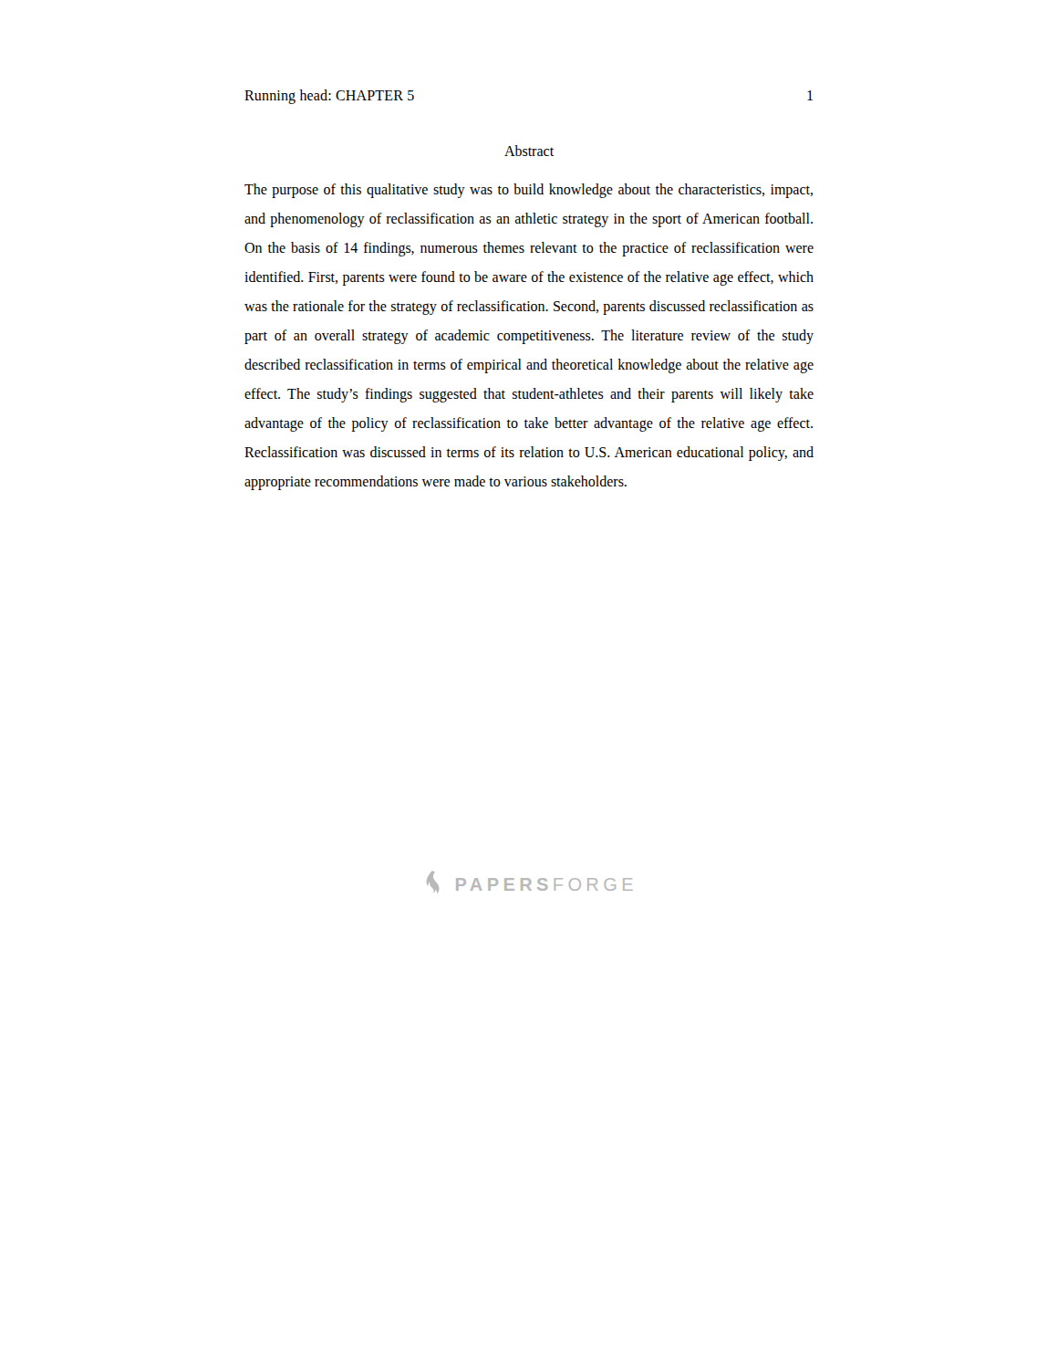Running head: CHAPTER 5 1
Abstract
The purpose of this qualitative study was to build knowledge about the characteristics, impact, and phenomenology of reclassification as an athletic strategy in the sport of American football. On the basis of 14 findings, numerous themes relevant to the practice of reclassification were identified. First, parents were found to be aware of the existence of the relative age effect, which was the rationale for the strategy of reclassification. Second, parents discussed reclassification as part of an overall strategy of academic competitiveness. The literature review of the study described reclassification in terms of empirical and theoretical knowledge about the relative age effect. The study’s findings suggested that student-athletes and their parents will likely take advantage of the policy of reclassification to take better advantage of the relative age effect. Reclassification was discussed in terms of its relation to U.S. American educational policy, and appropriate recommendations were made to various stakeholders.
PAPERSFORGE